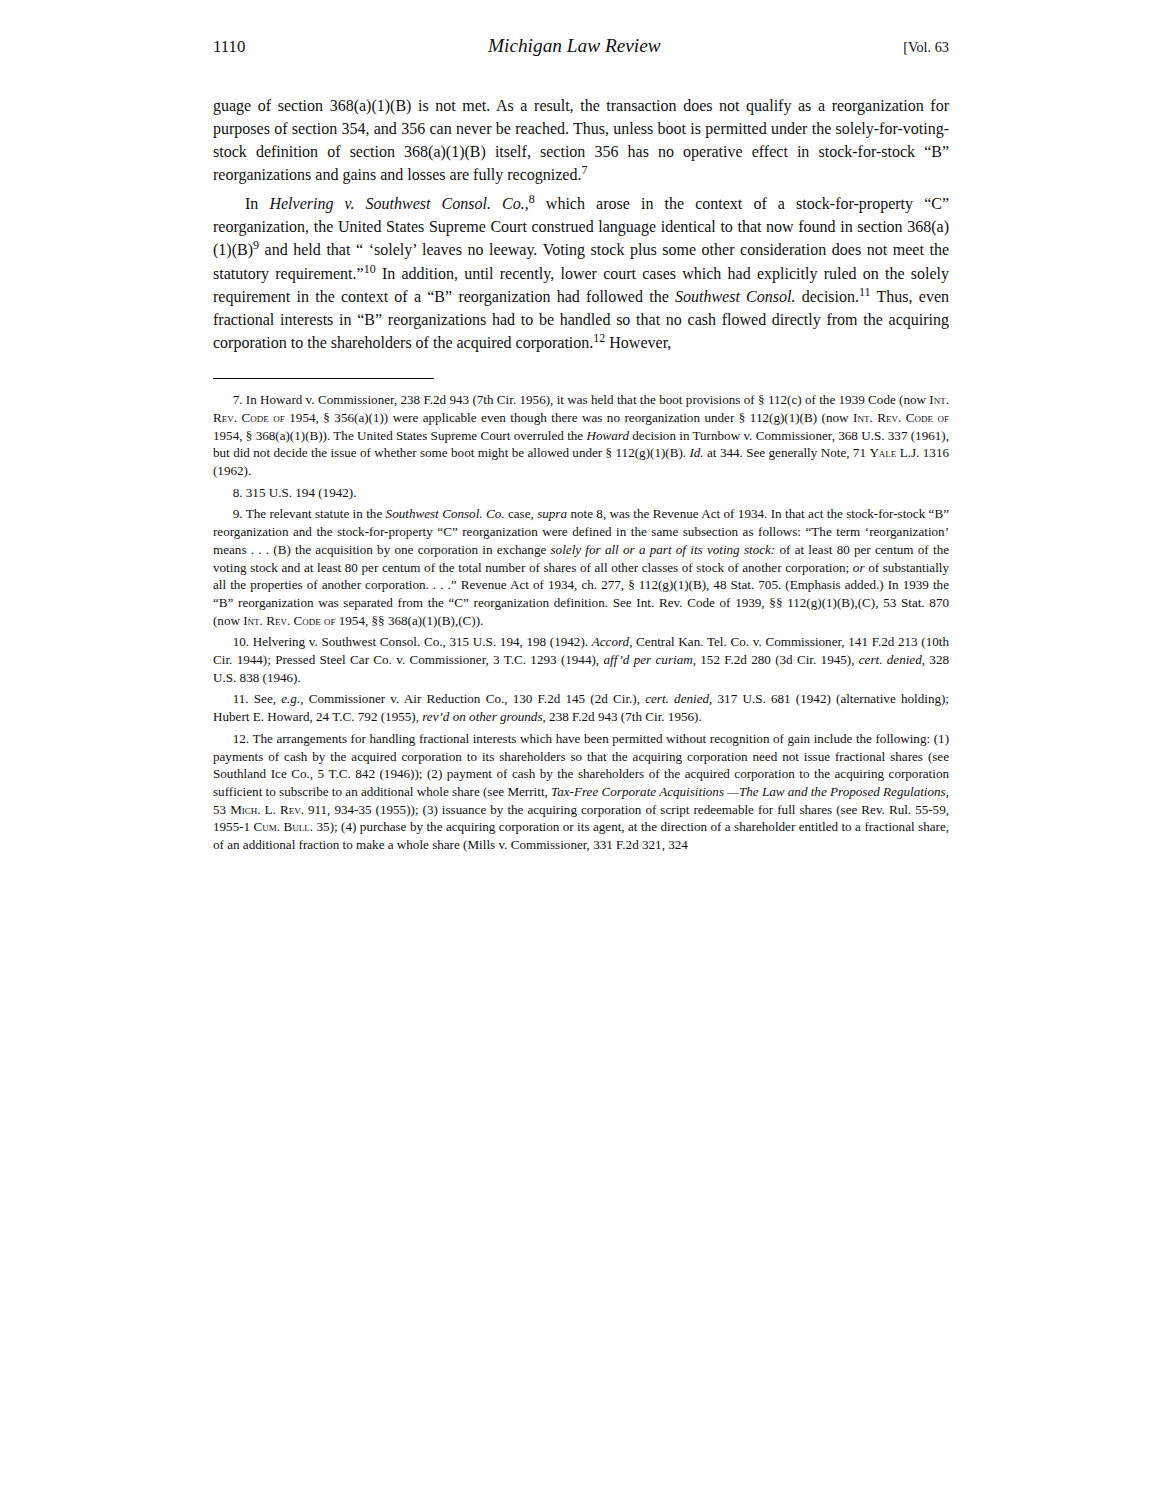1110 Michigan Law Review [Vol. 63
guage of section 368(a)(1)(B) is not met. As a result, the transaction does not qualify as a reorganization for purposes of section 354, and 356 can never be reached. Thus, unless boot is permitted under the solely-for-voting-stock definition of section 368(a)(1)(B) itself, section 356 has no operative effect in stock-for-stock “B” reorganizations and gains and losses are fully recognized.7
In Helvering v. Southwest Consol. Co.,8 which arose in the context of a stock-for-property “C” reorganization, the United States Supreme Court construed language identical to that now found in section 368(a)(1)(B)9 and held that “ ‘solely’ leaves no leeway. Voting stock plus some other consideration does not meet the statutory requirement.”10 In addition, until recently, lower court cases which had explicitly ruled on the solely requirement in the context of a “B” reorganization had followed the Southwest Consol. decision.11 Thus, even fractional interests in “B” reorganizations had to be handled so that no cash flowed directly from the acquiring corporation to the shareholders of the acquired corporation.12 However,
7. In Howard v. Commissioner, 238 F.2d 943 (7th Cir. 1956), it was held that the boot provisions of § 112(c) of the 1939 Code (now Int. Rev. Code of 1954, § 356(a)(1)) were applicable even though there was no reorganization under § 112(g)(1)(B) (now Int. Rev. Code of 1954, § 368(a)(1)(B)). The United States Supreme Court overruled the Howard decision in Turnbow v. Commissioner, 368 U.S. 337 (1961), but did not decide the issue of whether some boot might be allowed under § 112(g)(1)(B). Id. at 344. See generally Note, 71 Yale L.J. 1316 (1962).
8. 315 U.S. 194 (1942).
9. The relevant statute in the Southwest Consol. Co. case, supra note 8, was the Revenue Act of 1934. In that act the stock-for-stock “B” reorganization and the stock-for-property “C” reorganization were defined in the same subsection as follows: “The term ‘reorganization’ means . . . (B) the acquisition by one corporation in exchange solely for all or a part of its voting stock: of at least 80 per centum of the voting stock and at least 80 per centum of the total number of shares of all other classes of stock of another corporation; or of substantially all the properties of another corporation. . . .” Revenue Act of 1934, ch. 277, § 112(g)(1)(B), 48 Stat. 705. (Emphasis added.) In 1939 the “B” reorganization was separated from the “C” reorganization definition. See Int. Rev. Code of 1939, §§ 112(g)(1)(B),(C), 53 Stat. 870 (now Int. Rev. Code of 1954, §§ 368(a)(1)(B),(C)).
10. Helvering v. Southwest Consol. Co., 315 U.S. 194, 198 (1942). Accord, Central Kan. Tel. Co. v. Commissioner, 141 F.2d 213 (10th Cir. 1944); Pressed Steel Car Co. v. Commissioner, 3 T.C. 1293 (1944), aff’d per curiam, 152 F.2d 280 (3d Cir. 1945), cert. denied, 328 U.S. 838 (1946).
11. See, e.g., Commissioner v. Air Reduction Co., 130 F.2d 145 (2d Cir.), cert. denied, 317 U.S. 681 (1942) (alternative holding); Hubert E. Howard, 24 T.C. 792 (1955), rev’d on other grounds, 238 F.2d 943 (7th Cir. 1956).
12. The arrangements for handling fractional interests which have been permitted without recognition of gain include the following: (1) payments of cash by the acquired corporation to its shareholders so that the acquiring corporation need not issue fractional shares (see Southland Ice Co., 5 T.C. 842 (1946)); (2) payment of cash by the shareholders of the acquired corporation to the acquiring corporation sufficient to subscribe to an additional whole share (see Merritt, Tax-Free Corporate Acquisitions —The Law and the Proposed Regulations, 53 Mich. L. Rev. 911, 934-35 (1955)); (3) issuance by the acquiring corporation of script redeemable for full shares (see Rev. Rul. 55-59, 1955-1 Cum. Bull. 35); (4) purchase by the acquiring corporation or its agent, at the direction of a shareholder entitled to a fractional share, of an additional fraction to make a whole share (Mills v. Commissioner, 331 F.2d 321, 324